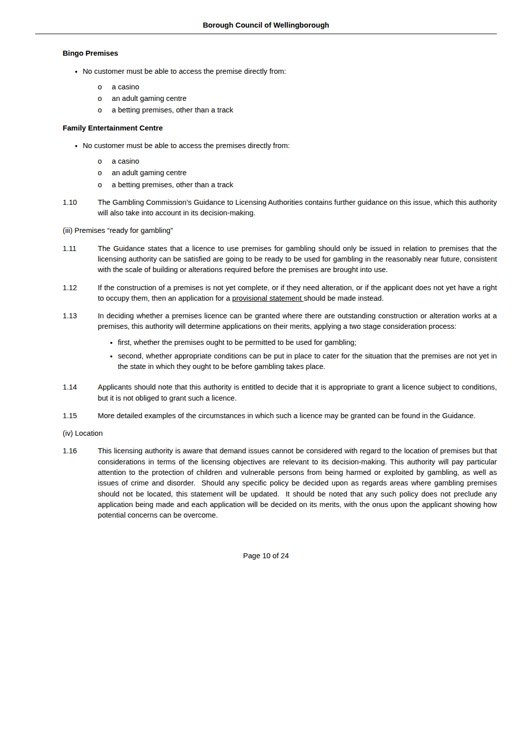Borough Council of Wellingborough
Bingo Premises
No customer must be able to access the premise directly from:
a casino
an adult gaming centre
a betting premises, other than a track
Family Entertainment Centre
No customer must be able to access the premises directly from:
a casino
an adult gaming centre
a betting premises, other than a track
1.10
The Gambling Commission’s Guidance to Licensing Authorities contains further guidance on this issue, which this authority will also take into account in its decision-making.
(iii) Premises “ready for gambling”
1.11
The Guidance states that a licence to use premises for gambling should only be issued in relation to premises that the licensing authority can be satisfied are going to be ready to be used for gambling in the reasonably near future, consistent with the scale of building or alterations required before the premises are brought into use.
1.12
If the construction of a premises is not yet complete, or if they need alteration, or if the applicant does not yet have a right to occupy them, then an application for a provisional statement should be made instead.
1.13
In deciding whether a premises licence can be granted where there are outstanding construction or alteration works at a premises, this authority will determine applications on their merits, applying a two stage consideration process:
first, whether the premises ought to be permitted to be used for gambling;
second, whether appropriate conditions can be put in place to cater for the situation that the premises are not yet in the state in which they ought to be before gambling takes place.
1.14
Applicants should note that this authority is entitled to decide that it is appropriate to grant a licence subject to conditions, but it is not obliged to grant such a licence.
1.15
More detailed examples of the circumstances in which such a licence may be granted can be found in the Guidance.
(iv) Location
1.16
This licensing authority is aware that demand issues cannot be considered with regard to the location of premises but that considerations in terms of the licensing objectives are relevant to its decision-making. This authority will pay particular attention to the protection of children and vulnerable persons from being harmed or exploited by gambling, as well as issues of crime and disorder. Should any specific policy be decided upon as regards areas where gambling premises should not be located, this statement will be updated. It should be noted that any such policy does not preclude any application being made and each application will be decided on its merits, with the onus upon the applicant showing how potential concerns can be overcome.
Page 10 of 24